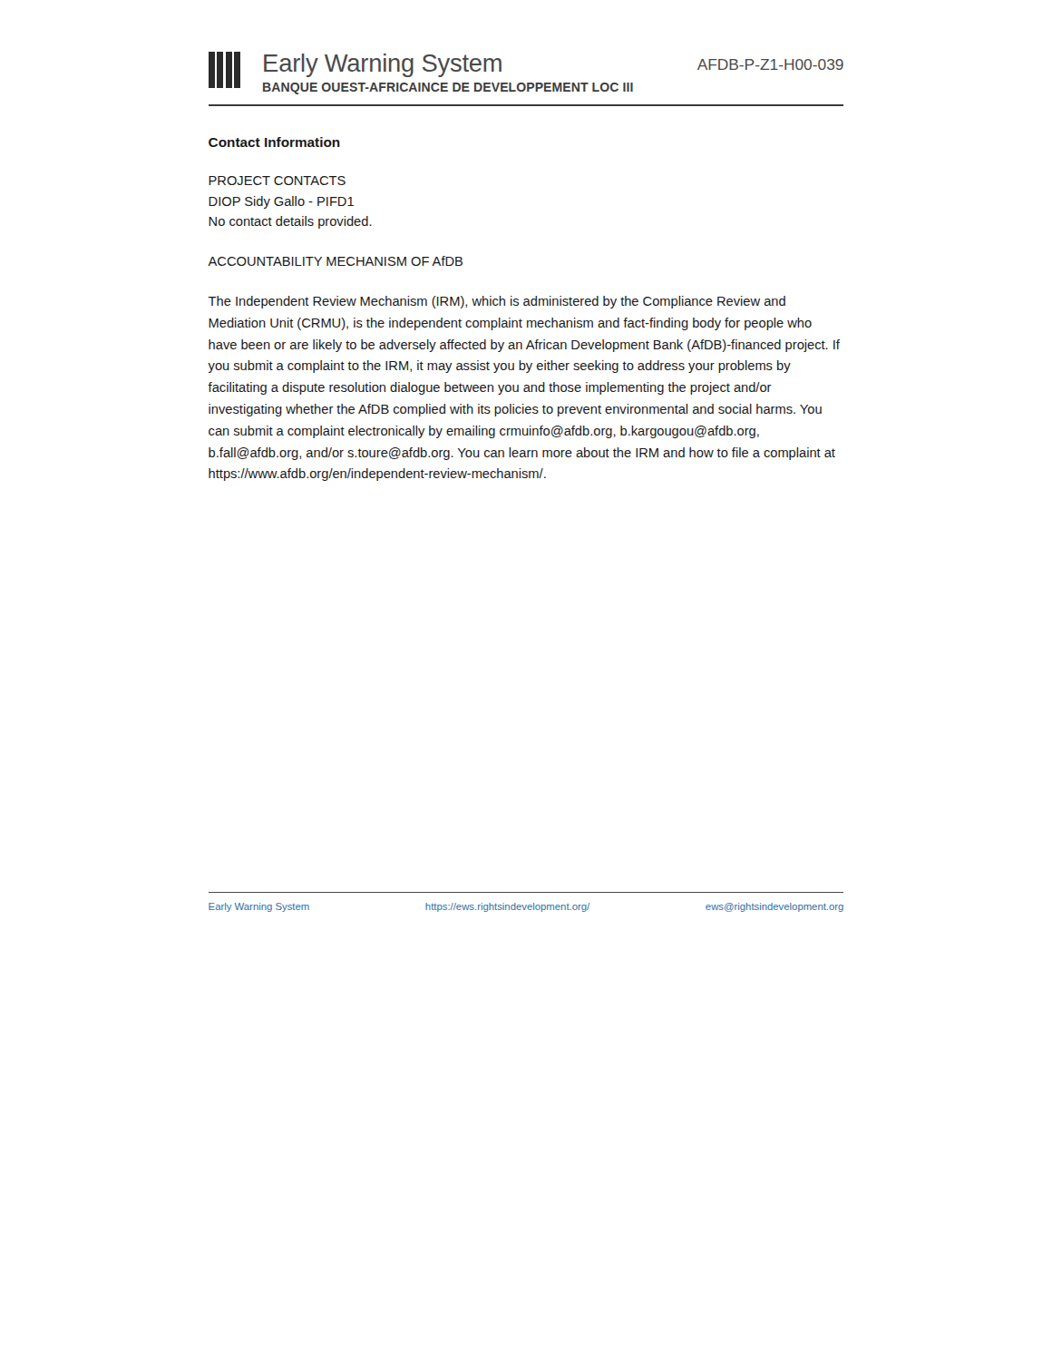Early Warning System
BANQUE OUEST-AFRICAINCE DE DEVELOPPEMENT LOC III
AFDB-P-Z1-H00-039
Contact Information
PROJECT CONTACTS
DIOP Sidy Gallo - PIFD1
No contact details provided.
ACCOUNTABILITY MECHANISM OF AfDB
The Independent Review Mechanism (IRM), which is administered by the Compliance Review and Mediation Unit (CRMU), is the independent complaint mechanism and fact-finding body for people who have been or are likely to be adversely affected by an African Development Bank (AfDB)-financed project. If you submit a complaint to the IRM, it may assist you by either seeking to address your problems by facilitating a dispute resolution dialogue between you and those implementing the project and/or investigating whether the AfDB complied with its policies to prevent environmental and social harms. You can submit a complaint electronically by emailing crmuinfo@afdb.org, b.kargougou@afdb.org, b.fall@afdb.org, and/or s.toure@afdb.org. You can learn more about the IRM and how to file a complaint at https://www.afdb.org/en/independent-review-mechanism/.
Early Warning System
https://ews.rightsindevelopment.org/
ews@rightsindevelopment.org